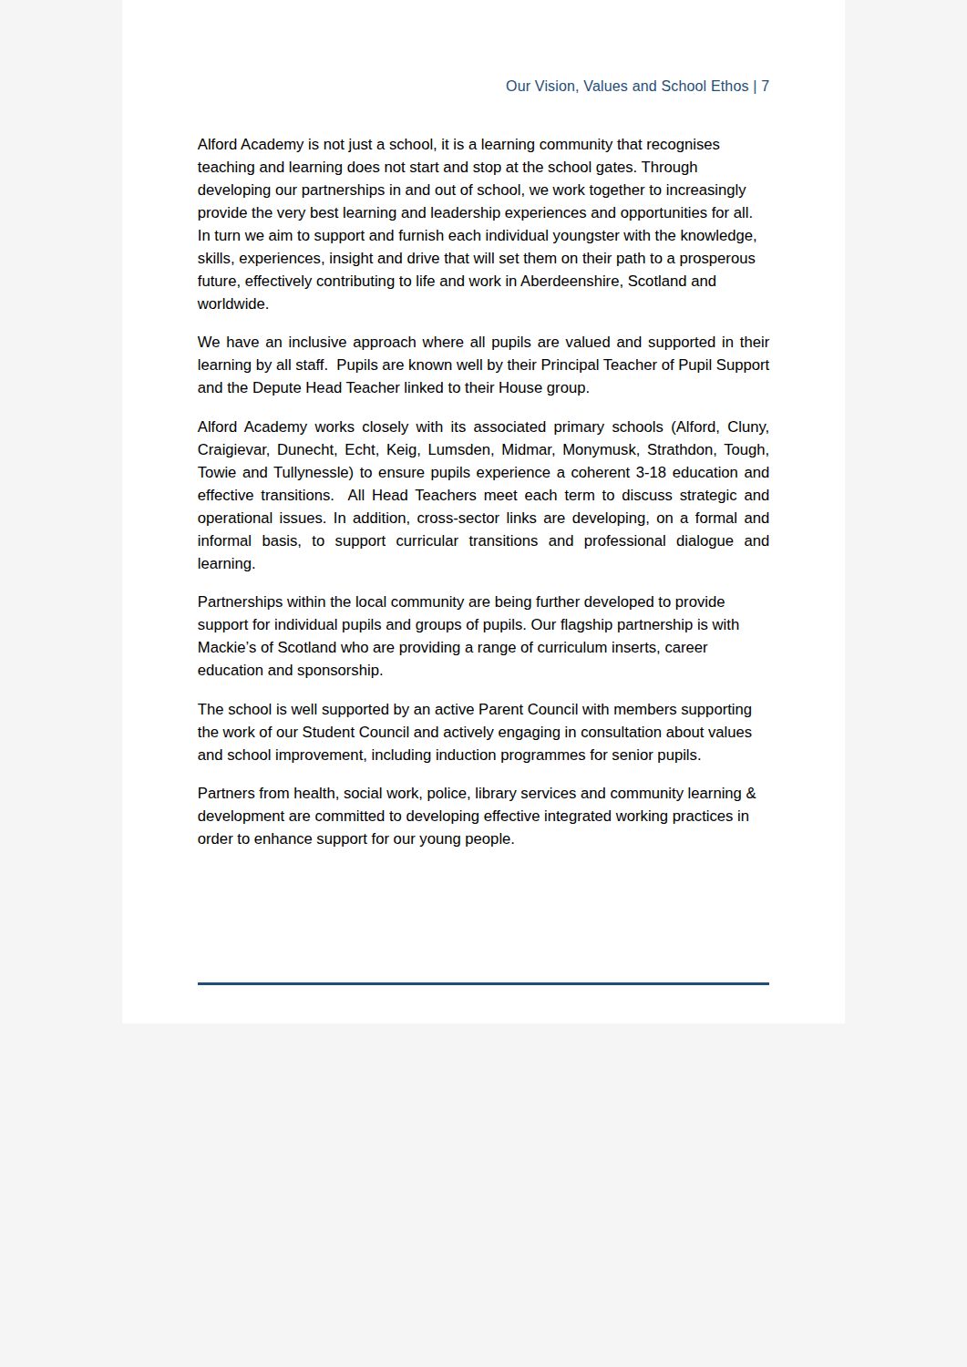Our Vision, Values and School Ethos | 7
Alford Academy is not just a school, it is a learning community that recognises teaching and learning does not start and stop at the school gates. Through developing our partnerships in and out of school, we work together to increasingly provide the very best learning and leadership experiences and opportunities for all. In turn we aim to support and furnish each individual youngster with the knowledge, skills, experiences, insight and drive that will set them on their path to a prosperous future, effectively contributing to life and work in Aberdeenshire, Scotland and worldwide.
We have an inclusive approach where all pupils are valued and supported in their learning by all staff. Pupils are known well by their Principal Teacher of Pupil Support and the Depute Head Teacher linked to their House group.
Alford Academy works closely with its associated primary schools (Alford, Cluny, Craigievar, Dunecht, Echt, Keig, Lumsden, Midmar, Monymusk, Strathdon, Tough, Towie and Tullynessle) to ensure pupils experience a coherent 3-18 education and effective transitions. All Head Teachers meet each term to discuss strategic and operational issues. In addition, cross-sector links are developing, on a formal and informal basis, to support curricular transitions and professional dialogue and learning.
Partnerships within the local community are being further developed to provide support for individual pupils and groups of pupils. Our flagship partnership is with Mackie’s of Scotland who are providing a range of curriculum inserts, career education and sponsorship.
The school is well supported by an active Parent Council with members supporting the work of our Student Council and actively engaging in consultation about values and school improvement, including induction programmes for senior pupils.
Partners from health, social work, police, library services and community learning & development are committed to developing effective integrated working practices in order to enhance support for our young people.